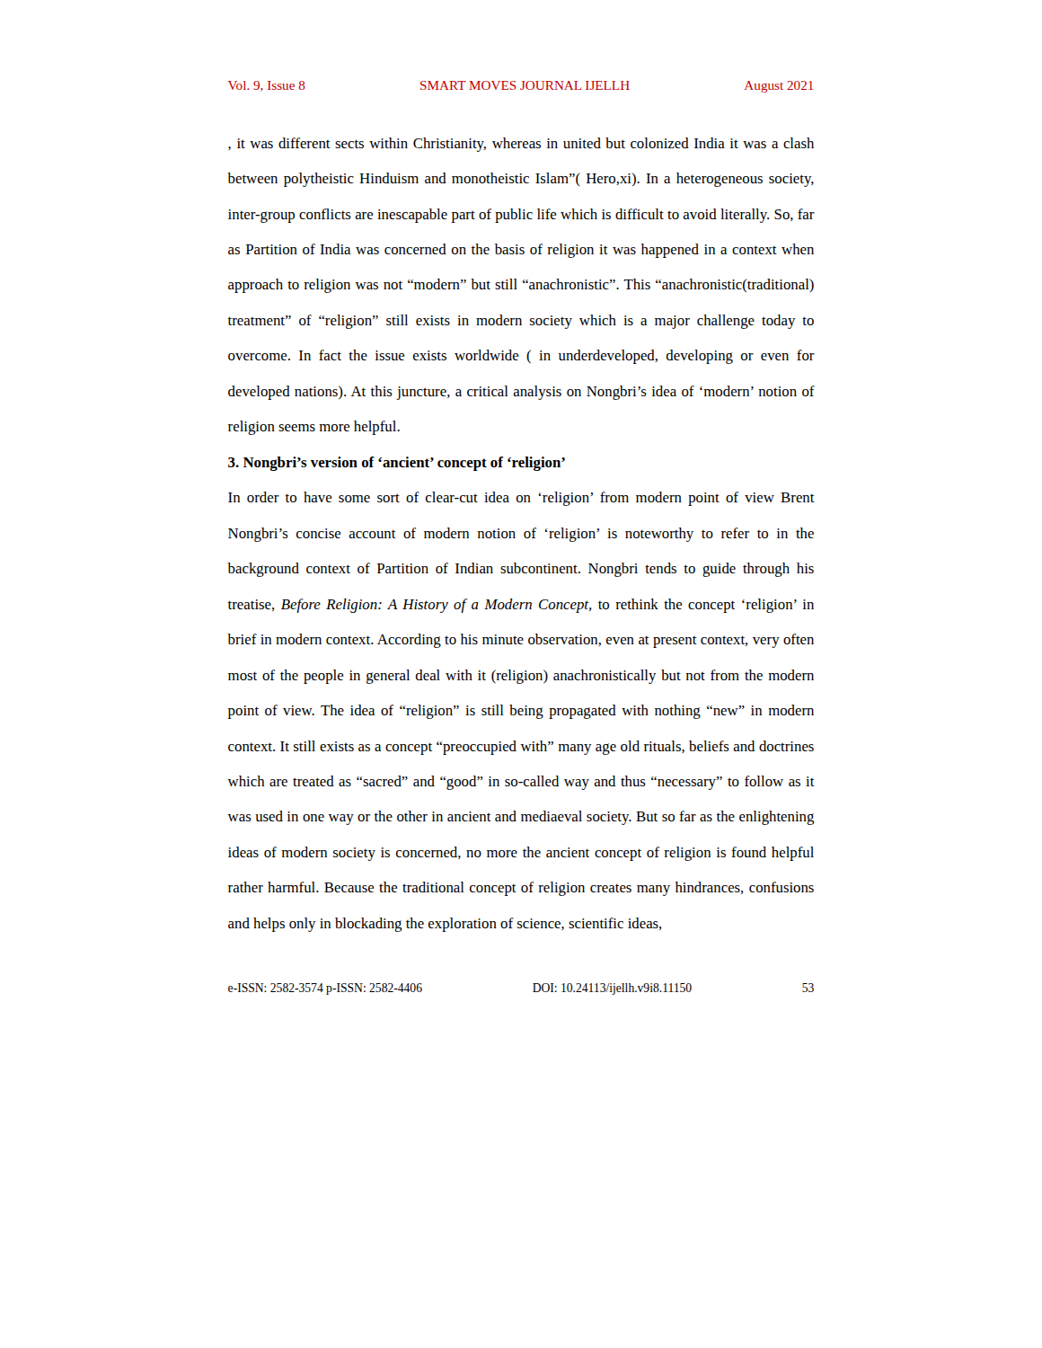Vol. 9, Issue 8 SMART MOVES JOURNAL IJELLH August 2021
, it was different sects within Christianity, whereas in united but colonized India it was a clash between polytheistic Hinduism and monotheistic Islam”( Hero,xi). In a heterogeneous society, inter-group conflicts are inescapable part of public life which is difficult to avoid literally. So, far as Partition of India was concerned on the basis of religion it was happened in a context when approach to religion was not “modern” but still “anachronistic”. This “anachronistic(traditional) treatment” of “religion” still exists in modern society which is a major challenge today to overcome. In fact the issue exists worldwide ( in underdeveloped, developing or even for developed nations). At this juncture, a critical analysis on Nongbri’s idea of ‘modern’ notion of religion seems more helpful.
3. Nongbri’s version of ‘ancient’ concept of ‘religion’
In order to have some sort of clear-cut idea on ‘religion’ from modern point of view Brent Nongbri’s concise account of modern notion of ‘religion’ is noteworthy to refer to in the background context of Partition of Indian subcontinent. Nongbri tends to guide through his treatise, Before Religion: A History of a Modern Concept, to rethink the concept ‘religion’ in brief in modern context. According to his minute observation, even at present context, very often most of the people in general deal with it (religion) anachronistically but not from the modern point of view. The idea of “religion” is still being propagated with nothing “new” in modern context. It still exists as a concept “preoccupied with” many age old rituals, beliefs and doctrines which are treated as “sacred” and “good” in so-called way and thus “necessary” to follow as it was used in one way or the other in ancient and mediaeval society. But so far as the enlightening ideas of modern society is concerned, no more the ancient concept of religion is found helpful rather harmful. Because the traditional concept of religion creates many hindrances, confusions and helps only in blockading the exploration of science, scientific ideas,
e-ISSN: 2582-3574 p-ISSN: 2582-4406 DOI: 10.24113/ijellh.v9i8.11150 53